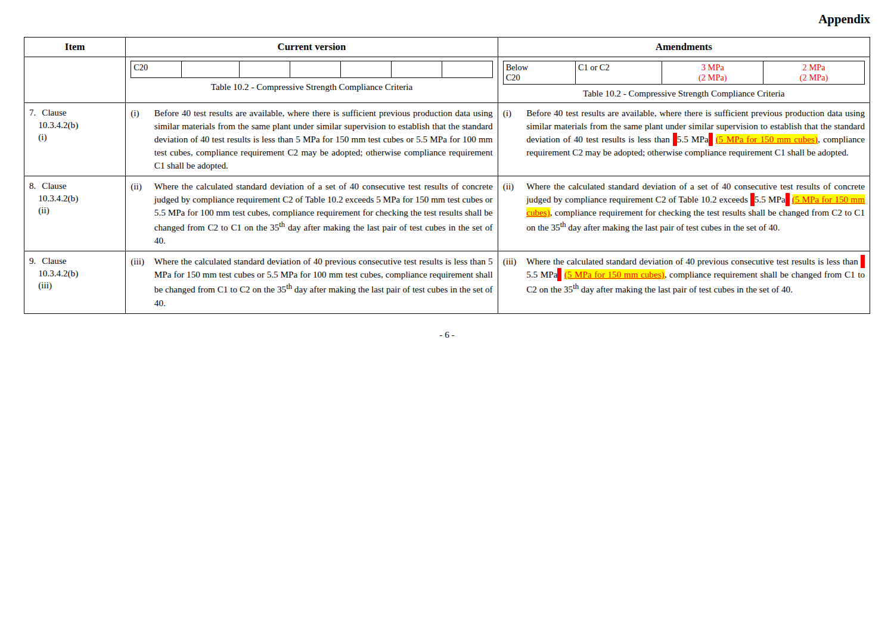Appendix
| Item | Current version | Amendments |
| --- | --- | --- |
| | / C20 / / / / / / / Table 10.2 - Compressive Strength Compliance Criteria | / Below C20 / C1 or C2 / 3 MPa (2 MPa) / 2 MPa (2 MPa) / Table 10.2 - Compressive Strength Compliance Criteria |
| 7. Clause 10.3.4.2(b) (i) | (i) Before 40 test results are available, where there is sufficient previous production data using similar materials from the same plant under similar supervision to establish that the standard deviation of 40 test results is less than 5 MPa for 150 mm test cubes or 5.5 MPa for 100 mm test cubes, compliance requirement C2 may be adopted; otherwise compliance requirement C1 shall be adopted. | (i) Before 40 test results are available, where there is sufficient previous production data using similar materials from the same plant under similar supervision to establish that the standard deviation of 40 test results is less than 5.5 MPa (5 MPa for 150 mm cubes) , compliance requirement C2 may be adopted; otherwise compliance requirement C1 shall be adopted. |
| 8. Clause 10.3.4.2(b) (ii) | (ii) Where the calculated standard deviation of a set of 40 consecutive test results of concrete judged by compliance requirement C2 of Table 10.2 exceeds 5 MPa for 150 mm test cubes or 5.5 MPa for 100 mm test cubes, compliance requirement for checking the test results shall be changed from C2 to C1 on the 35 th day after making the last pair of test cubes in the set of 40. | (ii) Where the calculated standard deviation of a set of 40 consecutive test results of concrete judged by compliance requirement C2 of Table 10.2 exceeds 5.5 MPa (5 MPa for 150 mm cubes) , compliance requirement for checking the test results shall be changed from C2 to C1 on the 35 th day after making the last pair of test cubes in the set of 40. |
| 9. Clause 10.3.4.2(b) (iii) | (iii) Where the calculated standard deviation of 40 previous consecutive test results is less than 5 MPa for 150 mm test cubes or 5.5 MPa for 100 mm test cubes, compliance requirement shall be changed from C1 to C2 on the 35 th day after making the last pair of test cubes in the set of 40. | (iii) Where the calculated standard deviation of 40 previous consecutive test results is less than 5.5 MPa (5 MPa for 150 mm cubes) , compliance requirement shall be changed from C1 to C2 on the 35 th day after making the last pair of test cubes in the set of 40. |
- 6 -